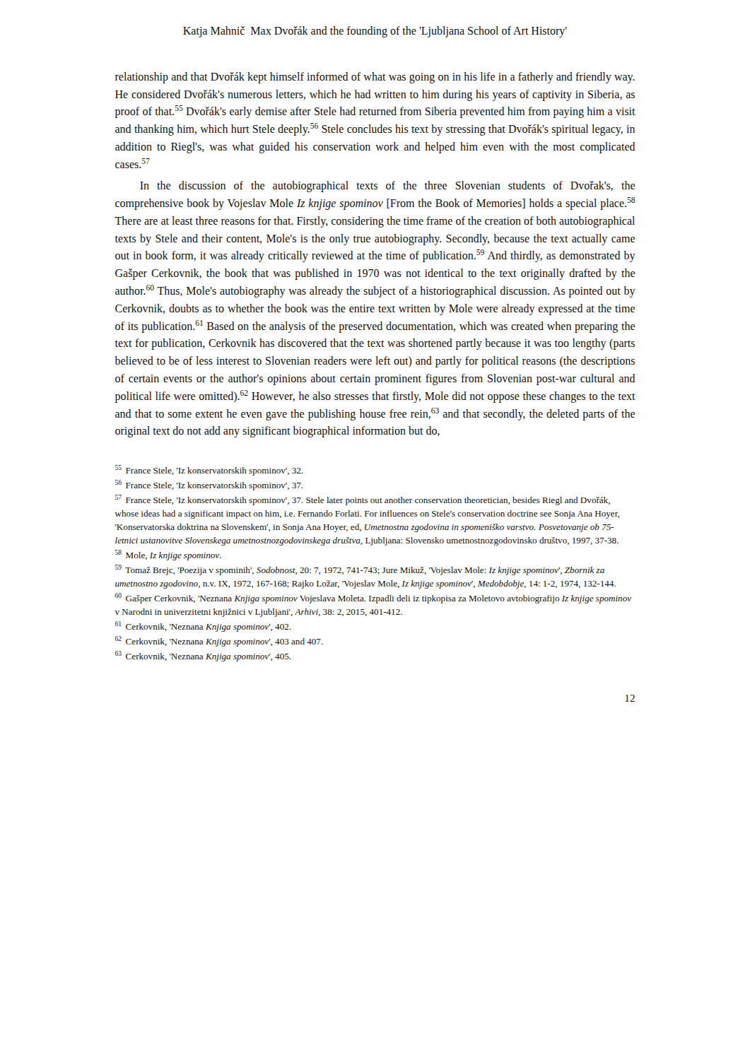Katja Mahnič Max Dvořák and the founding of the 'Ljubljana School of Art History'
relationship and that Dvořák kept himself informed of what was going on in his life in a fatherly and friendly way. He considered Dvořák's numerous letters, which he had written to him during his years of captivity in Siberia, as proof of that.55 Dvořák's early demise after Stele had returned from Siberia prevented him from paying him a visit and thanking him, which hurt Stele deeply.56 Stele concludes his text by stressing that Dvořák's spiritual legacy, in addition to Riegl's, was what guided his conservation work and helped him even with the most complicated cases.57
In the discussion of the autobiographical texts of the three Slovenian students of Dvořak's, the comprehensive book by Vojeslav Mole Iz knjige spominov [From the Book of Memories] holds a special place.58 There are at least three reasons for that. Firstly, considering the time frame of the creation of both autobiographical texts by Stele and their content, Mole's is the only true autobiography. Secondly, because the text actually came out in book form, it was already critically reviewed at the time of publication.59 And thirdly, as demonstrated by Gašper Cerkovnik, the book that was published in 1970 was not identical to the text originally drafted by the author.60 Thus, Mole's autobiography was already the subject of a historiographical discussion. As pointed out by Cerkovnik, doubts as to whether the book was the entire text written by Mole were already expressed at the time of its publication.61 Based on the analysis of the preserved documentation, which was created when preparing the text for publication, Cerkovnik has discovered that the text was shortened partly because it was too lengthy (parts believed to be of less interest to Slovenian readers were left out) and partly for political reasons (the descriptions of certain events or the author's opinions about certain prominent figures from Slovenian post-war cultural and political life were omitted).62 However, he also stresses that firstly, Mole did not oppose these changes to the text and that to some extent he even gave the publishing house free rein,63 and that secondly, the deleted parts of the original text do not add any significant biographical information but do,
55 France Stele, 'Iz konservatorskih spominov', 32.
56 France Stele, 'Iz konservatorskih spominov', 37.
57 France Stele, 'Iz konservatorskih spominov', 37. Stele later points out another conservation theoretician, besides Riegl and Dvořák, whose ideas had a significant impact on him, i.e. Fernando Forlati. For influences on Stele's conservation doctrine see Sonja Ana Hoyer, 'Konservatorska doktrina na Slovenskem', in Sonja Ana Hoyer, ed, Umetnostna zgodovina in spomeniško varstvo. Posvetovanje ob 75-letnici ustanovitve Slovenskega umetnostnozgodovinskega društva, Ljubljana: Slovensko umetnostnozgodovinsko društvo, 1997, 37-38.
58 Mole, Iz knjige spominov.
59 Tomaž Brejc, 'Poezija v spominih', Sodobnost, 20: 7, 1972, 741-743; Jure Mikuž, 'Vojeslav Mole: Iz knjige spominov', Zbornik za umetnostno zgodovino, n.v. IX, 1972, 167-168; Rajko Ložar, 'Vojeslav Mole, Iz knjige spominov', Medobdobje, 14: 1-2, 1974, 132-144.
60 Gašper Cerkovnik, 'Neznana Knjiga spominov Vojeslava Moleta. Izpadli deli iz tipkopisa za Moletovo avtobiografijo Iz knjige spominov v Narodni in univerzitetni knjižnici v Ljubljani', Arhivi, 38: 2, 2015, 401-412.
61 Cerkovnik, 'Neznana Knjiga spominov', 402.
62 Cerkovnik, 'Neznana Knjiga spominov', 403 and 407.
63 Cerkovnik, 'Neznana Knjiga spominov', 405.
12